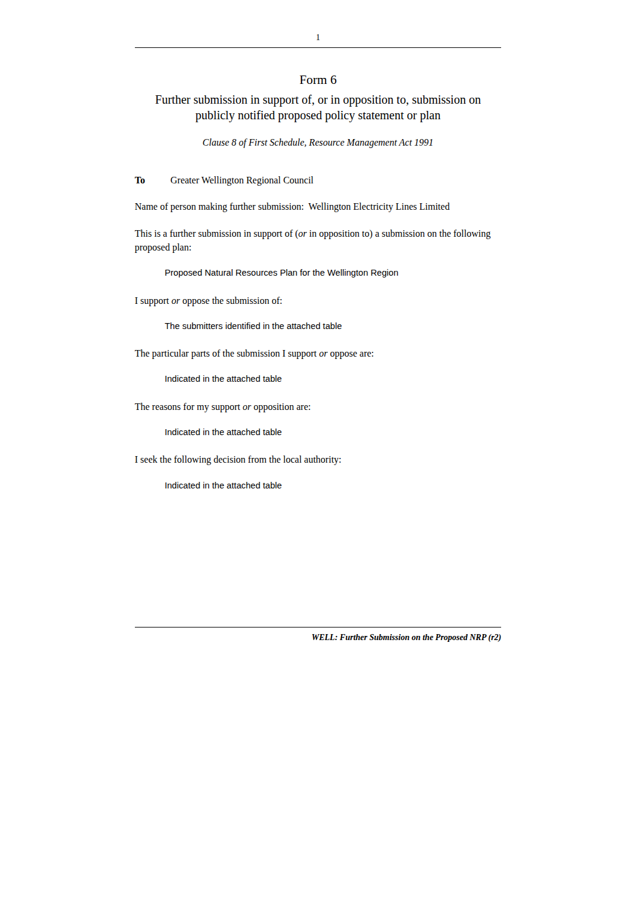1
Form 6
Further submission in support of, or in opposition to, submission on publicly notified proposed policy statement or plan
Clause 8 of First Schedule, Resource Management Act 1991
To Greater Wellington Regional Council
Name of person making further submission: Wellington Electricity Lines Limited
This is a further submission in support of (or in opposition to) a submission on the following proposed plan:
Proposed Natural Resources Plan for the Wellington Region
I support or oppose the submission of:
The submitters identified in the attached table
The particular parts of the submission I support or oppose are:
Indicated in the attached table
The reasons for my support or opposition are:
Indicated in the attached table
I seek the following decision from the local authority:
Indicated in the attached table
WELL: Further Submission on the Proposed NRP (r2)